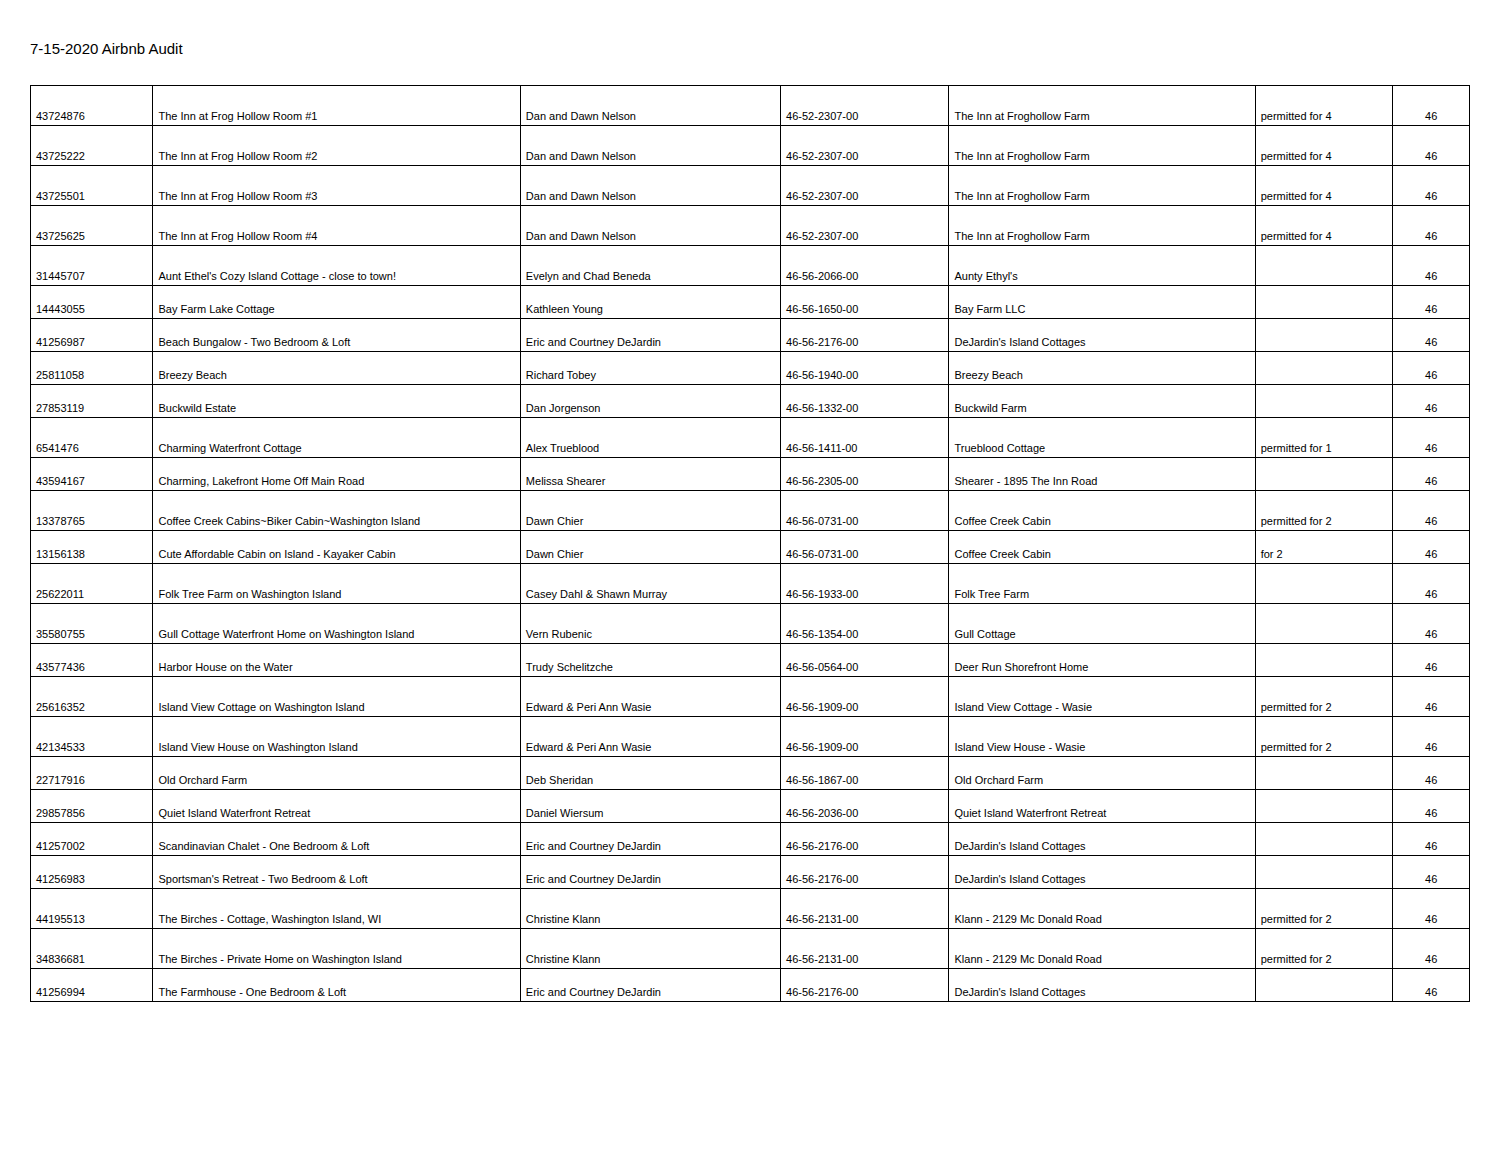7-15-2020 Airbnb Audit
| 43724876 | The Inn at Frog Hollow Room #1 | Dan and Dawn Nelson | 46-52-2307-00 | The Inn at Froghollow Farm | permitted for 4 | 46 |
| 43725222 | The Inn at Frog Hollow Room #2 | Dan and Dawn Nelson | 46-52-2307-00 | The Inn at Froghollow Farm | permitted for 4 | 46 |
| 43725501 | The Inn at Frog Hollow Room #3 | Dan and Dawn Nelson | 46-52-2307-00 | The Inn at Froghollow Farm | permitted for 4 | 46 |
| 43725625 | The Inn at Frog Hollow Room #4 | Dan and Dawn Nelson | 46-52-2307-00 | The Inn at Froghollow Farm | permitted for 4 | 46 |
| 31445707 | Aunt Ethel's Cozy Island Cottage - close to town! | Evelyn and Chad Beneda | 46-56-2066-00 | Aunty Ethyl's | | 46 |
| 14443055 | Bay Farm Lake Cottage | Kathleen Young | 46-56-1650-00 | Bay Farm LLC | | 46 |
| 41256987 | Beach Bungalow - Two Bedroom & Loft | Eric and Courtney DeJardin | 46-56-2176-00 | DeJardin's Island Cottages | | 46 |
| 25811058 | Breezy Beach | Richard Tobey | 46-56-1940-00 | Breezy Beach | | 46 |
| 27853119 | Buckwild Estate | Dan Jorgenson | 46-56-1332-00 | Buckwild Farm | | 46 |
| 6541476 | Charming Waterfront Cottage | Alex Trueblood | 46-56-1411-00 | Trueblood Cottage | permitted for 1 | 46 |
| 43594167 | Charming, Lakefront Home Off Main Road | Melissa Shearer | 46-56-2305-00 | Shearer - 1895 The Inn Road | | 46 |
| 13378765 | Coffee Creek Cabins~Biker Cabin~Washington Island | Dawn Chier | 46-56-0731-00 | Coffee Creek Cabin | permitted for 2 | 46 |
| 13156138 | Cute Affordable Cabin on Island - Kayaker Cabin | Dawn Chier | 46-56-0731-00 | Coffee Creek Cabin | for 2 | 46 |
| 25622011 | Folk Tree Farm on Washington Island | Casey Dahl & Shawn Murray | 46-56-1933-00 | Folk Tree Farm | | 46 |
| 35580755 | Gull Cottage Waterfront Home on Washington Island | Vern Rubenic | 46-56-1354-00 | Gull Cottage | | 46 |
| 43577436 | Harbor House on the Water | Trudy Schelitzche | 46-56-0564-00 | Deer Run Shorefront Home | | 46 |
| 25616352 | Island View Cottage on Washington Island | Edward & Peri Ann Wasie | 46-56-1909-00 | Island View Cottage - Wasie | permitted for 2 | 46 |
| 42134533 | Island View House on Washington Island | Edward & Peri Ann Wasie | 46-56-1909-00 | Island View House - Wasie | permitted for 2 | 46 |
| 22717916 | Old Orchard Farm | Deb Sheridan | 46-56-1867-00 | Old Orchard Farm | | 46 |
| 29857856 | Quiet Island Waterfront Retreat | Daniel Wiersum | 46-56-2036-00 | Quiet Island Waterfront Retreat | | 46 |
| 41257002 | Scandinavian Chalet - One Bedroom & Loft | Eric and Courtney DeJardin | 46-56-2176-00 | DeJardin's Island Cottages | | 46 |
| 41256983 | Sportsman's Retreat - Two Bedroom & Loft | Eric and Courtney DeJardin | 46-56-2176-00 | DeJardin's Island Cottages | | 46 |
| 44195513 | The Birches - Cottage, Washington Island, WI | Christine Klann | 46-56-2131-00 | Klann - 2129 Mc Donald Road | permitted for 2 | 46 |
| 34836681 | The Birches - Private Home on Washington Island | Christine Klann | 46-56-2131-00 | Klann - 2129 Mc Donald Road | permitted for 2 | 46 |
| 41256994 | The Farmhouse - One Bedroom & Loft | Eric and Courtney DeJardin | 46-56-2176-00 | DeJardin's Island Cottages | | 46 |